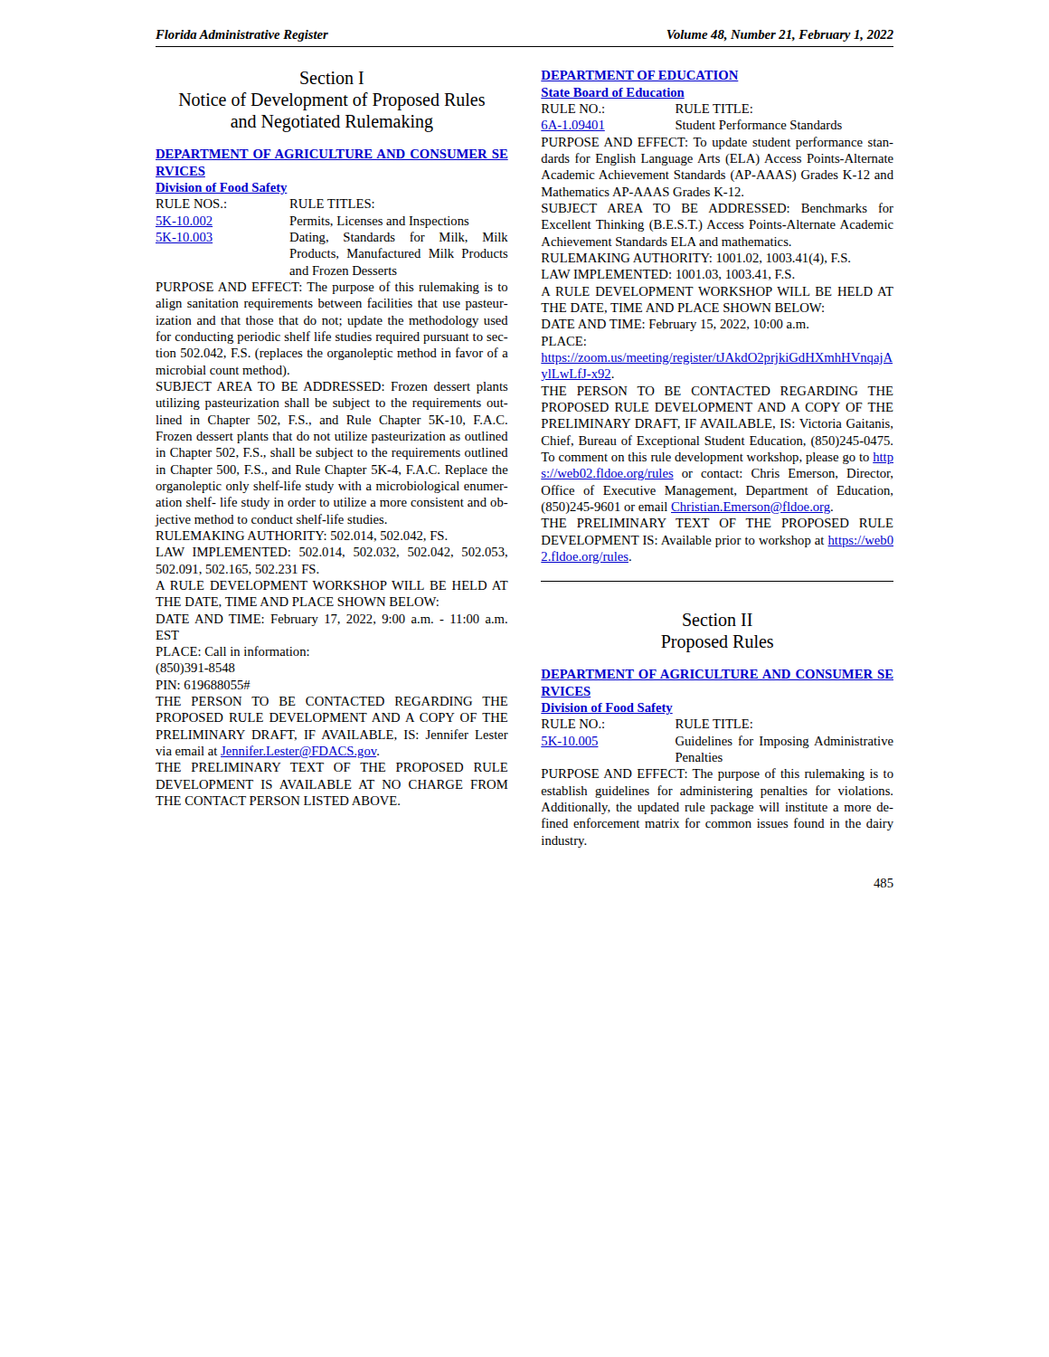Florida Administrative Register Volume 48, Number 21, February 1, 2022
Section I
Notice of Development of Proposed Rules
and Negotiated Rulemaking
DEPARTMENT OF AGRICULTURE AND CONSUMER SERVICES
Division of Food Safety
| RULE NOS.: | RULE TITLES: |
| 5K-10.002 | Permits, Licenses and Inspections |
| 5K-10.003 | Dating, Standards for Milk, Milk Products, Manufactured Milk Products and Frozen Desserts |
PURPOSE AND EFFECT: The purpose of this rulemaking is to align sanitation requirements between facilities that use pasteurization and that those that do not; update the methodology used for conducting periodic shelf life studies required pursuant to section 502.042, F.S. (replaces the organoleptic method in favor of a microbial count method).
SUBJECT AREA TO BE ADDRESSED: Frozen dessert plants utilizing pasteurization shall be subject to the requirements outlined in Chapter 502, F.S., and Rule Chapter 5K-10, F.A.C. Frozen dessert plants that do not utilize pasteurization as outlined in Chapter 502, F.S., shall be subject to the requirements outlined in Chapter 500, F.S., and Rule Chapter 5K-4, F.A.C. Replace the organoleptic only shelf-life study with a microbiological enumeration shelf- life study in order to utilize a more consistent and objective method to conduct shelf-life studies.
RULEMAKING AUTHORITY: 502.014, 502.042, FS.
LAW IMPLEMENTED: 502.014, 502.032, 502.042, 502.053, 502.091, 502.165, 502.231 FS.
A RULE DEVELOPMENT WORKSHOP WILL BE HELD AT THE DATE, TIME AND PLACE SHOWN BELOW:
DATE AND TIME: February 17, 2022, 9:00 a.m. - 11:00 a.m. EST
PLACE: Call in information:
(850)391-8548
PIN: 619688055#
THE PERSON TO BE CONTACTED REGARDING THE PROPOSED RULE DEVELOPMENT AND A COPY OF THE PRELIMINARY DRAFT, IF AVAILABLE, IS: Jennifer Lester via email at Jennifer.Lester@FDACS.gov.
THE PRELIMINARY TEXT OF THE PROPOSED RULE DEVELOPMENT IS AVAILABLE AT NO CHARGE FROM THE CONTACT PERSON LISTED ABOVE.
DEPARTMENT OF EDUCATION
State Board of Education
| RULE NO.: | RULE TITLE: |
| 6A-1.09401 | Student Performance Standards |
PURPOSE AND EFFECT: To update student performance standards for English Language Arts (ELA) Access Points-Alternate Academic Achievement Standards (AP-AAAS) Grades K-12 and Mathematics AP-AAAS Grades K-12.
SUBJECT AREA TO BE ADDRESSED: Benchmarks for Excellent Thinking (B.E.S.T.) Access Points-Alternate Academic Achievement Standards ELA and mathematics.
RULEMAKING AUTHORITY: 1001.02, 1003.41(4), F.S.
LAW IMPLEMENTED: 1001.03, 1003.41, F.S.
A RULE DEVELOPMENT WORKSHOP WILL BE HELD AT THE DATE, TIME AND PLACE SHOWN BELOW:
DATE AND TIME: February 15, 2022, 10:00 a.m.
PLACE:
https://zoom.us/meeting/register/tJAkdO2prjkiGdHXmhHVnqajAylLwLfJ-x92.
THE PERSON TO BE CONTACTED REGARDING THE PROPOSED RULE DEVELOPMENT AND A COPY OF THE PRELIMINARY DRAFT, IF AVAILABLE, IS: Victoria Gaitanis, Chief, Bureau of Exceptional Student Education, (850)245-0475. To comment on this rule development workshop, please go to https://web02.fldoe.org/rules or contact: Chris Emerson, Director, Office of Executive Management, Department of Education, (850)245-9601 or email Christian.Emerson@fldoe.org.
THE PRELIMINARY TEXT OF THE PROPOSED RULE DEVELOPMENT IS: Available prior to workshop at https://web02.fldoe.org/rules.
Section II
Proposed Rules
DEPARTMENT OF AGRICULTURE AND CONSUMER SERVICES
Division of Food Safety
| RULE NO.: | RULE TITLE: |
| 5K-10.005 | Guidelines for Imposing Administrative Penalties |
PURPOSE AND EFFECT: The purpose of this rulemaking is to establish guidelines for administering penalties for violations. Additionally, the updated rule package will institute a more defined enforcement matrix for common issues found in the dairy industry.
485